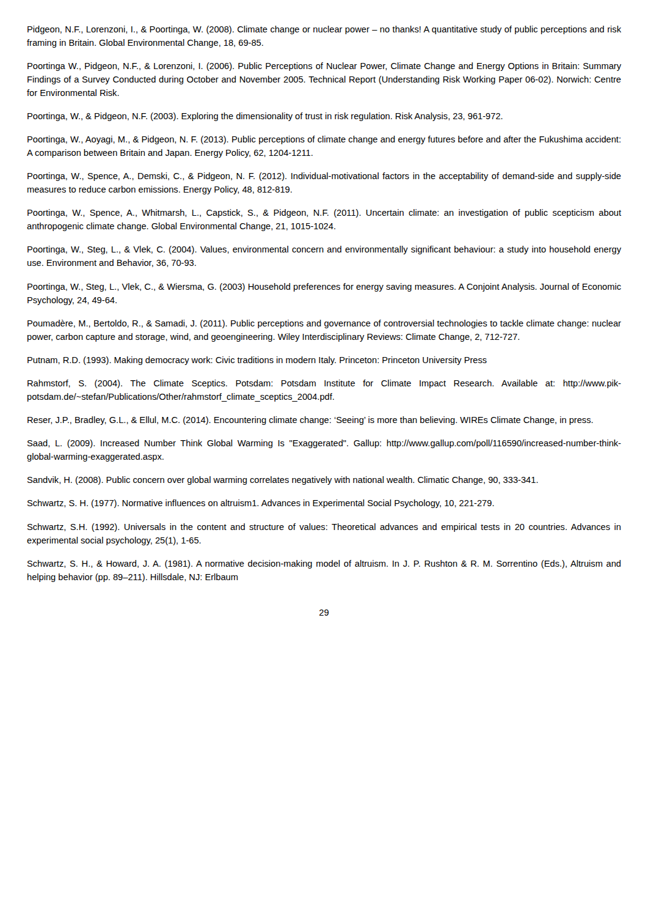Pidgeon, N.F., Lorenzoni, I., & Poortinga, W. (2008). Climate change or nuclear power – no thanks! A quantitative study of public perceptions and risk framing in Britain. Global Environmental Change, 18, 69-85.
Poortinga W., Pidgeon, N.F., & Lorenzoni, I. (2006). Public Perceptions of Nuclear Power, Climate Change and Energy Options in Britain: Summary Findings of a Survey Conducted during October and November 2005. Technical Report (Understanding Risk Working Paper 06-02). Norwich: Centre for Environmental Risk.
Poortinga, W., & Pidgeon, N.F. (2003). Exploring the dimensionality of trust in risk regulation. Risk Analysis, 23, 961-972.
Poortinga, W., Aoyagi, M., & Pidgeon, N. F. (2013). Public perceptions of climate change and energy futures before and after the Fukushima accident: A comparison between Britain and Japan. Energy Policy, 62, 1204-1211.
Poortinga, W., Spence, A., Demski, C., & Pidgeon, N. F. (2012). Individual-motivational factors in the acceptability of demand-side and supply-side measures to reduce carbon emissions. Energy Policy, 48, 812-819.
Poortinga, W., Spence, A., Whitmarsh, L., Capstick, S., & Pidgeon, N.F. (2011). Uncertain climate: an investigation of public scepticism about anthropogenic climate change. Global Environmental Change, 21, 1015-1024.
Poortinga, W., Steg, L., & Vlek, C. (2004). Values, environmental concern and environmentally significant behaviour: a study into household energy use. Environment and Behavior, 36, 70-93.
Poortinga, W., Steg, L., Vlek, C., & Wiersma, G. (2003) Household preferences for energy saving measures. A Conjoint Analysis. Journal of Economic Psychology, 24, 49-64.
Poumadère, M., Bertoldo, R., & Samadi, J. (2011). Public perceptions and governance of controversial technologies to tackle climate change: nuclear power, carbon capture and storage, wind, and geoengineering. Wiley Interdisciplinary Reviews: Climate Change, 2, 712-727.
Putnam, R.D. (1993). Making democracy work: Civic traditions in modern Italy. Princeton: Princeton University Press
Rahmstorf, S. (2004). The Climate Sceptics. Potsdam: Potsdam Institute for Climate Impact Research. Available at: http://www.pik-potsdam.de/~stefan/Publications/Other/rahmstorf_climate_sceptics_2004.pdf.
Reser, J.P., Bradley, G.L., & Ellul, M.C. (2014). Encountering climate change: ‘Seeing’ is more than believing. WIREs Climate Change, in press.
Saad, L. (2009). Increased Number Think Global Warming Is "Exaggerated". Gallup: http://www.gallup.com/poll/116590/increased-number-think-global-warming-exaggerated.aspx.
Sandvik, H. (2008). Public concern over global warming correlates negatively with national wealth. Climatic Change, 90, 333-341.
Schwartz, S. H. (1977). Normative influences on altruism1. Advances in Experimental Social Psychology, 10, 221-279.
Schwartz, S.H. (1992). Universals in the content and structure of values: Theoretical advances and empirical tests in 20 countries. Advances in experimental social psychology, 25(1), 1-65.
Schwartz, S. H., & Howard, J. A. (1981). A normative decision-making model of altruism. In J. P. Rushton & R. M. Sorrentino (Eds.), Altruism and helping behavior (pp. 89–211). Hillsdale, NJ: Erlbaum
29